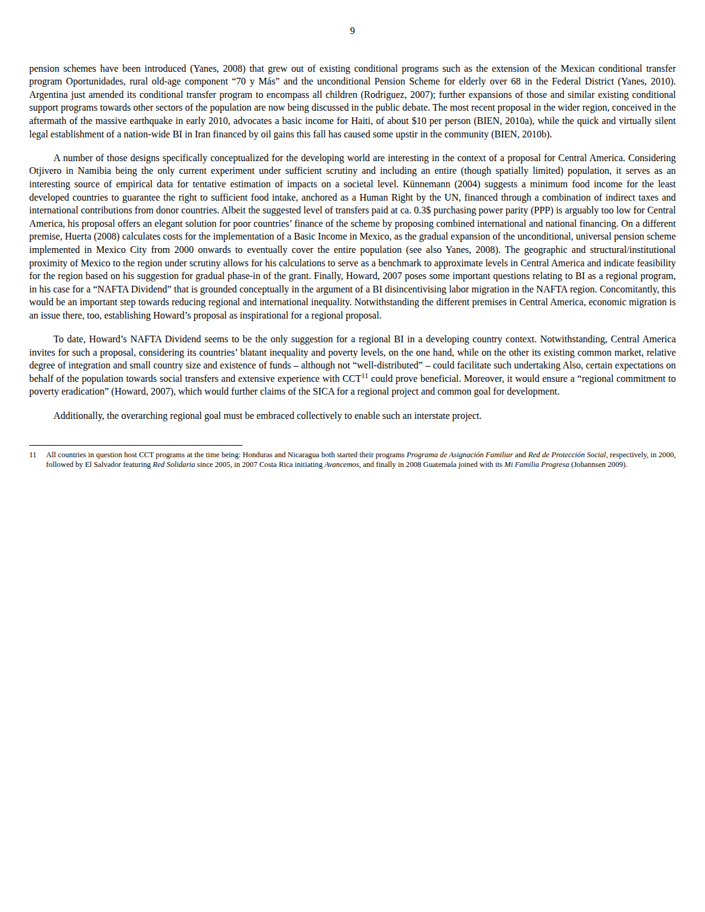9
pension schemes have been introduced (Yanes, 2008) that grew out of existing conditional programs such as the extension of the Mexican conditional transfer program Oportunidades, rural old-age component “70 y Más” and the unconditional Pension Scheme for elderly over 68 in the Federal District (Yanes, 2010). Argentina just amended its conditional transfer program to encompass all children (Rodriguez, 2007); further expansions of those and similar existing conditional support programs towards other sectors of the population are now being discussed in the public debate. The most recent proposal in the wider region, conceived in the aftermath of the massive earthquake in early 2010, advocates a basic income for Haiti, of about $10 per person (BIEN, 2010a), while the quick and virtually silent legal establishment of a nation-wide BI in Iran financed by oil gains this fall has caused some upstir in the community (BIEN, 2010b).
A number of those designs specifically conceptualized for the developing world are interesting in the context of a proposal for Central America. Considering Otjivero in Namibia being the only current experiment under sufficient scrutiny and including an entire (though spatially limited) population, it serves as an interesting source of empirical data for tentative estimation of impacts on a societal level. Künnemann (2004) suggests a minimum food income for the least developed countries to guarantee the right to sufficient food intake, anchored as a Human Right by the UN, financed through a combination of indirect taxes and international contributions from donor countries. Albeit the suggested level of transfers paid at ca. 0.3$ purchasing power parity (PPP) is arguably too low for Central America, his proposal offers an elegant solution for poor countries’ finance of the scheme by proposing combined international and national financing. On a different premise, Huerta (2008) calculates costs for the implementation of a Basic Income in Mexico, as the gradual expansion of the unconditional, universal pension scheme implemented in Mexico City from 2000 onwards to eventually cover the entire population (see also Yanes, 2008). The geographic and structural/institutional proximity of Mexico to the region under scrutiny allows for his calculations to serve as a benchmark to approximate levels in Central America and indicate feasibility for the region based on his suggestion for gradual phase-in of the grant. Finally, Howard, 2007 poses some important questions relating to BI as a regional program, in his case for a “NAFTA Dividend” that is grounded conceptually in the argument of a BI disincentivising labor migration in the NAFTA region. Concomitantly, this would be an important step towards reducing regional and international inequality. Notwithstanding the different premises in Central America, economic migration is an issue there, too, establishing Howard’s proposal as inspirational for a regional proposal.
To date, Howard’s NAFTA Dividend seems to be the only suggestion for a regional BI in a developing country context. Notwithstanding, Central America invites for such a proposal, considering its countries’ blatant inequality and poverty levels, on the one hand, while on the other its existing common market, relative degree of integration and small country size and existence of funds – although not “well-distributed” – could facilitate such undertaking Also, certain expectations on behalf of the population towards social transfers and extensive experience with CCT11 could prove beneficial. Moreover, it would ensure a “regional commitment to poverty eradication” (Howard, 2007), which would further claims of the SICA for a regional project and common goal for development.
Additionally, the overarching regional goal must be embraced collectively to enable such an interstate project.
11
All countries in question host CCT programs at the time being: Honduras and Nicaragua both started their programs Programa de Asignación Familiar and Red de Protección Social, respectively, in 2000, followed by El Salvador featuring Red Solidaria since 2005, in 2007 Costa Rica initiating Avancemos, and finally in 2008 Guatemala joined with its Mi Familia Progresa (Johannsen 2009).